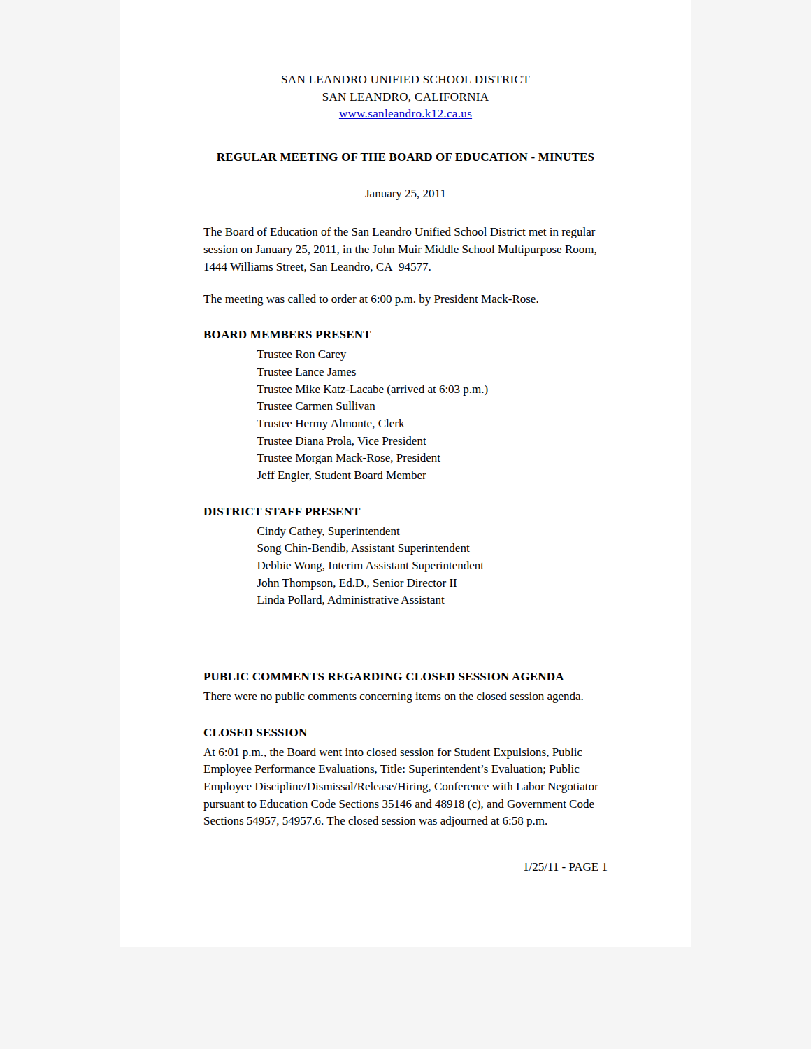SAN LEANDRO UNIFIED SCHOOL DISTRICT SAN LEANDRO, CALIFORNIA www.sanleandro.k12.ca.us
REGULAR MEETING OF THE BOARD OF EDUCATION - MINUTES
January 25, 2011
The Board of Education of the San Leandro Unified School District met in regular session on January 25, 2011, in the John Muir Middle School Multipurpose Room, 1444 Williams Street, San Leandro, CA 94577.
The meeting was called to order at 6:00 p.m. by President Mack-Rose.
BOARD MEMBERS PRESENT
Trustee Ron Carey
Trustee Lance James
Trustee Mike Katz-Lacabe (arrived at 6:03 p.m.)
Trustee Carmen Sullivan
Trustee Hermy Almonte, Clerk
Trustee Diana Prola, Vice President
Trustee Morgan Mack-Rose, President
Jeff Engler, Student Board Member
DISTRICT STAFF PRESENT
Cindy Cathey, Superintendent
Song Chin-Bendib, Assistant Superintendent
Debbie Wong, Interim Assistant Superintendent
John Thompson, Ed.D., Senior Director II
Linda Pollard, Administrative Assistant
PUBLIC COMMENTS REGARDING CLOSED SESSION AGENDA
There were no public comments concerning items on the closed session agenda.
CLOSED SESSION
At 6:01 p.m., the Board went into closed session for Student Expulsions, Public Employee Performance Evaluations, Title: Superintendent’s Evaluation; Public Employee Discipline/Dismissal/Release/Hiring, Conference with Labor Negotiator pursuant to Education Code Sections 35146 and 48918 (c), and Government Code Sections 54957, 54957.6. The closed session was adjourned at 6:58 p.m.
1/25/11 - PAGE 1